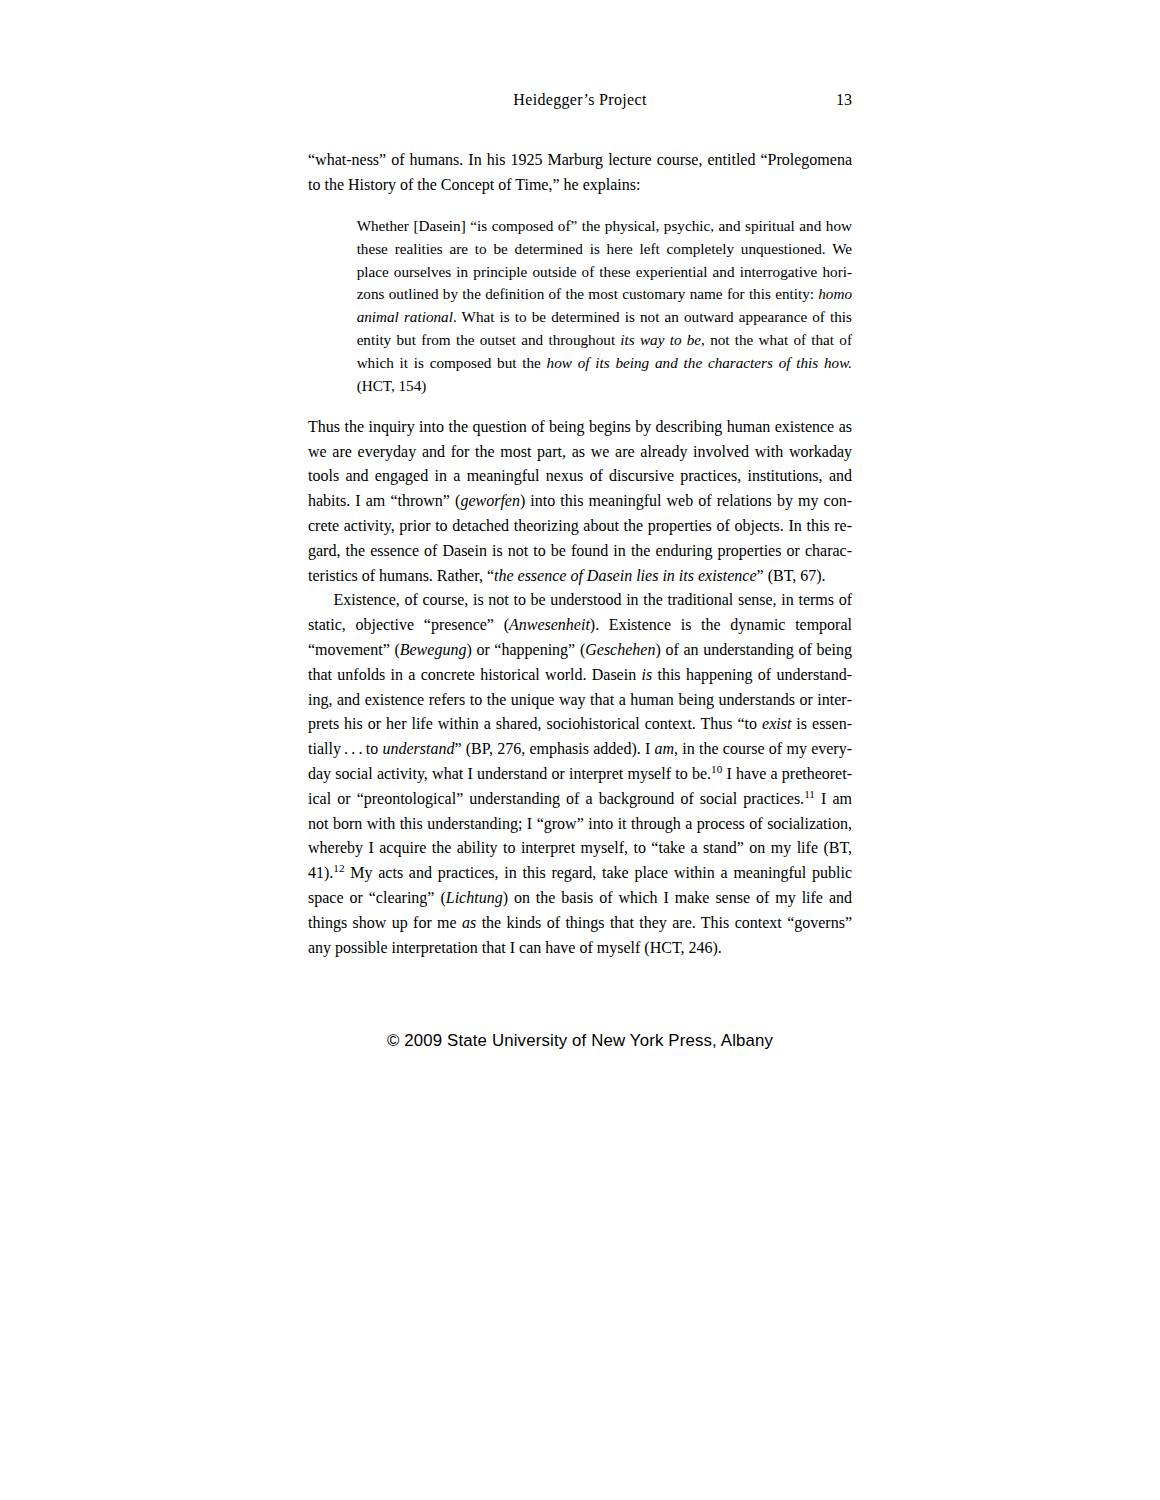Heidegger’s Project 13
“what-ness” of humans. In his 1925 Marburg lecture course, entitled “Prolegomena to the History of the Concept of Time,” he explains:
Whether [Dasein] “is composed of” the physical, psychic, and spiritual and how these realities are to be determined is here left completely unquestioned. We place ourselves in principle outside of these experiential and interrogative horizons outlined by the definition of the most customary name for this entity: homo animal rational. What is to be determined is not an outward appearance of this entity but from the outset and throughout its way to be, not the what of that of which it is composed but the how of its being and the characters of this how. (HCT, 154)
Thus the inquiry into the question of being begins by describing human existence as we are everyday and for the most part, as we are already involved with workaday tools and engaged in a meaningful nexus of discursive practices, institutions, and habits. I am “thrown” (geworfen) into this meaningful web of relations by my concrete activity, prior to detached theorizing about the properties of objects. In this regard, the essence of Dasein is not to be found in the enduring properties or characteristics of humans. Rather, “the essence of Dasein lies in its existence” (BT, 67).
Existence, of course, is not to be understood in the traditional sense, in terms of static, objective “presence” (Anwesenheit). Existence is the dynamic temporal “movement” (Bewegung) or “happening” (Geschehen) of an understanding of being that unfolds in a concrete historical world. Dasein is this happening of understanding, and existence refers to the unique way that a human being understands or interprets his or her life within a shared, sociohistorical context. Thus “to exist is essentially . . . to understand” (BP, 276, emphasis added). I am, in the course of my everyday social activity, what I understand or interpret myself to be.10 I have a pretheoretical or “preontological” understanding of a background of social practices.11 I am not born with this understanding; I “grow” into it through a process of socialization, whereby I acquire the ability to interpret myself, to “take a stand” on my life (BT, 41).12 My acts and practices, in this regard, take place within a meaningful public space or “clearing” (Lichtung) on the basis of which I make sense of my life and things show up for me as the kinds of things that they are. This context “governs” any possible interpretation that I can have of myself (HCT, 246).
© 2009 State University of New York Press, Albany